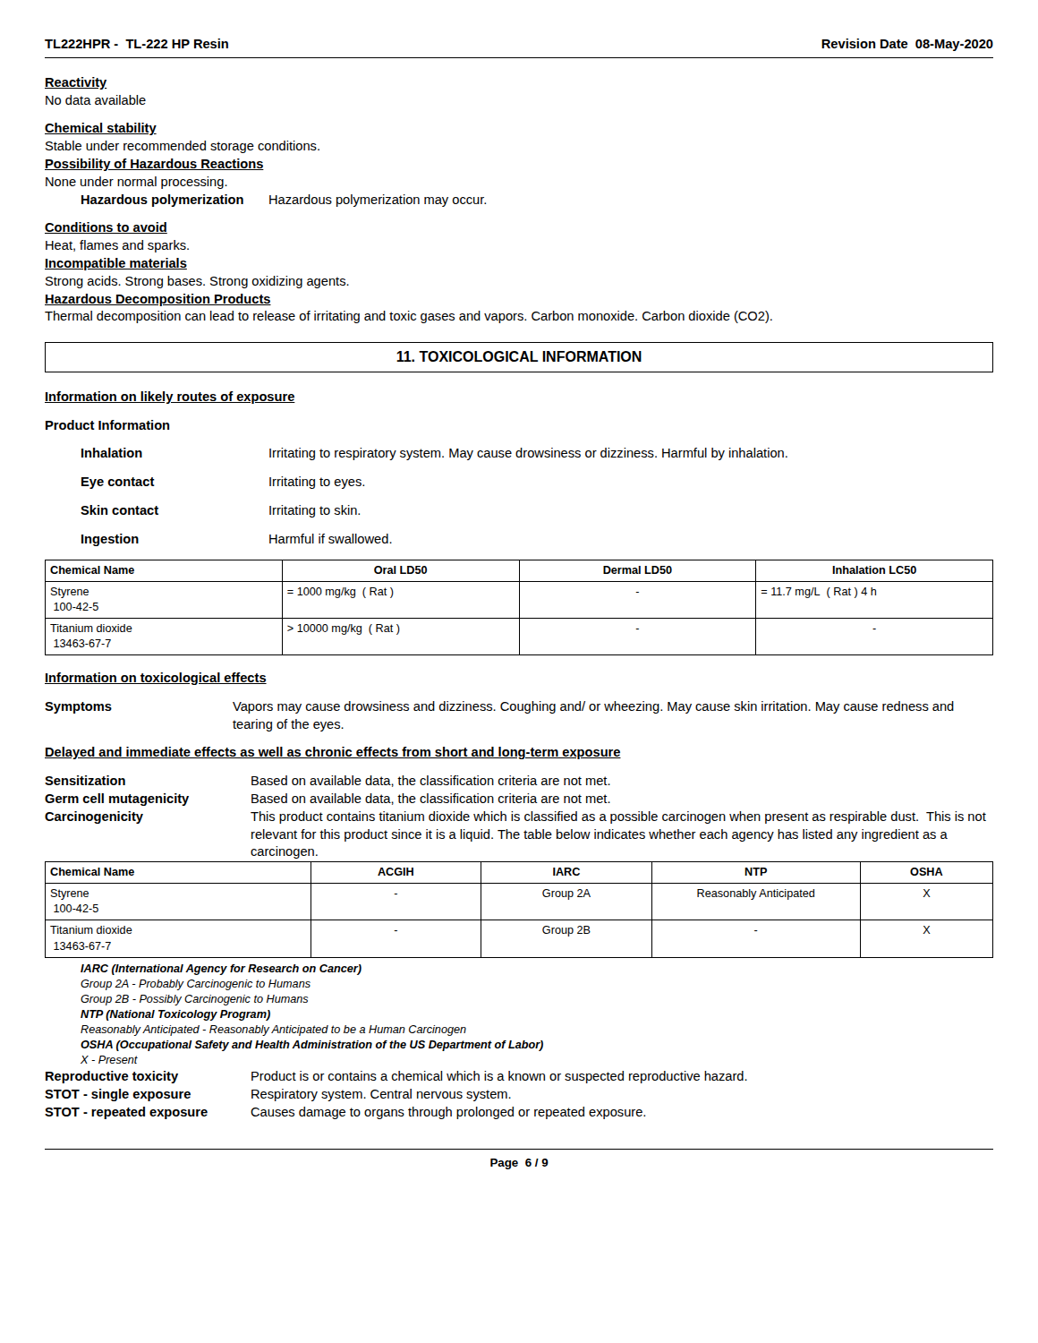TL222HPR - TL-222 HP Resin
Revision Date 08-May-2020
Reactivity
No data available
Chemical stability
Stable under recommended storage conditions.
Possibility of Hazardous Reactions
None under normal processing.
Hazardous polymerization
Hazardous polymerization may occur.
Conditions to avoid
Heat, flames and sparks.
Incompatible materials
Strong acids. Strong bases. Strong oxidizing agents.
Hazardous Decomposition Products
Thermal decomposition can lead to release of irritating and toxic gases and vapors. Carbon monoxide. Carbon dioxide (CO2).
11. TOXICOLOGICAL INFORMATION
Information on likely routes of exposure
Product Information
Inhalation
Irritating to respiratory system. May cause drowsiness or dizziness. Harmful by inhalation.
Eye contact
Irritating to eyes.
Skin contact
Irritating to skin.
Ingestion
Harmful if swallowed.
| Chemical Name | Oral LD50 | Dermal LD50 | Inhalation LC50 |
| --- | --- | --- | --- |
| Styrene 100-42-5 | = 1000 mg/kg ( Rat ) | - | = 11.7 mg/L ( Rat ) 4 h |
| Titanium dioxide 13463-67-7 | > 10000 mg/kg ( Rat ) | - | - |
Information on toxicological effects
Symptoms
Vapors may cause drowsiness and dizziness. Coughing and/ or wheezing. May cause skin irritation. May cause redness and tearing of the eyes.
Delayed and immediate effects as well as chronic effects from short and long-term exposure
Sensitization
Based on available data, the classification criteria are not met.
Germ cell mutagenicity
Based on available data, the classification criteria are not met.
Carcinogenicity
This product contains titanium dioxide which is classified as a possible carcinogen when present as respirable dust. This is not relevant for this product since it is a liquid. The table below indicates whether each agency has listed any ingredient as a carcinogen.
| Chemical Name | ACGIH | IARC | NTP | OSHA |
| --- | --- | --- | --- | --- |
| Styrene 100-42-5 | - | Group 2A | Reasonably Anticipated | X |
| Titanium dioxide 13463-67-7 | - | Group 2B | - | X |
IARC (International Agency for Research on Cancer)
Group 2A - Probably Carcinogenic to Humans
Group 2B - Possibly Carcinogenic to Humans
NTP (National Toxicology Program)
Reasonably Anticipated - Reasonably Anticipated to be a Human Carcinogen
OSHA (Occupational Safety and Health Administration of the US Department of Labor)
X - Present
Reproductive toxicity
Product is or contains a chemical which is a known or suspected reproductive hazard.
STOT - single exposure
Respiratory system. Central nervous system.
STOT - repeated exposure
Causes damage to organs through prolonged or repeated exposure.
Page 6 / 9